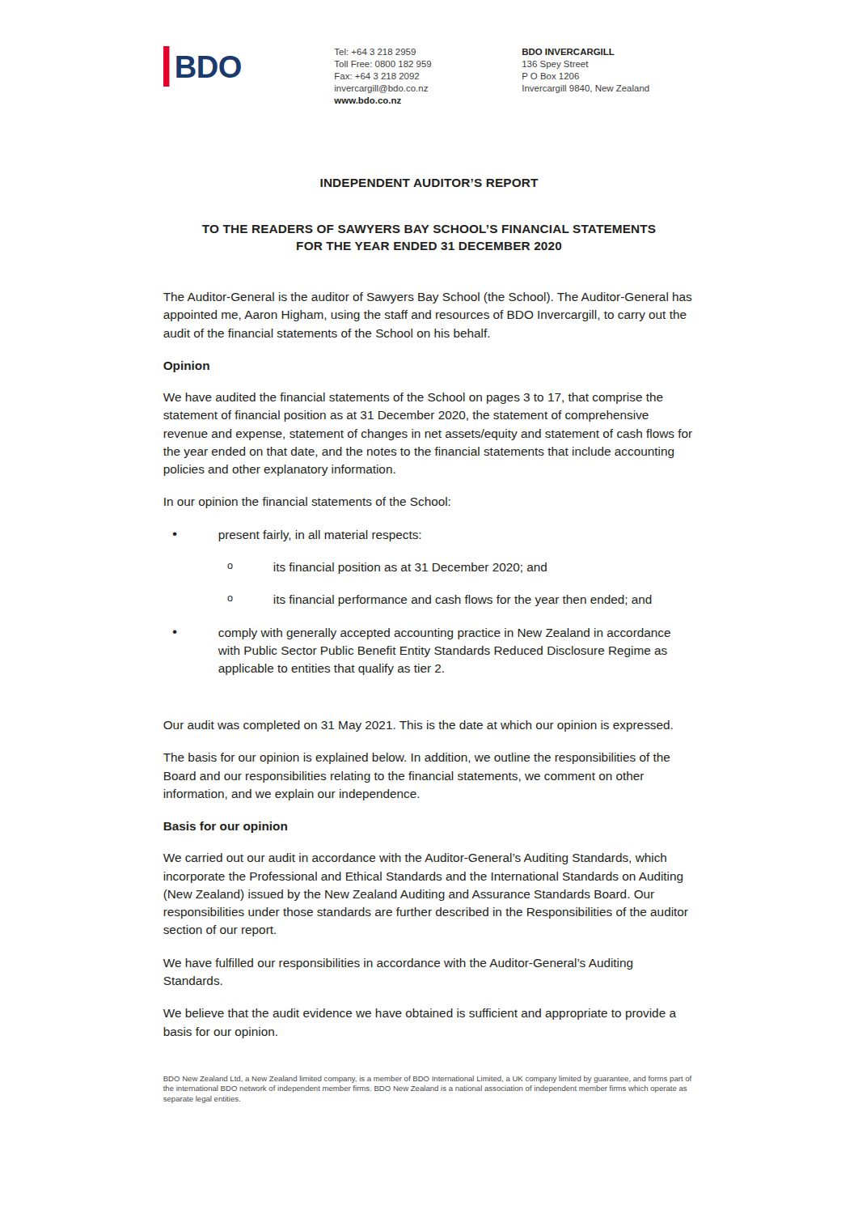BDO
Tel: +64 3 218 2959
Toll Free: 0800 182 959
Fax: +64 3 218 2092
invercargill@bdo.co.nz
www.bdo.co.nz
BDO INVERCARGILL
136 Spey Street
P O Box 1206
Invercargill 9840, New Zealand
INDEPENDENT AUDITOR’S REPORT
TO THE READERS OF SAWYERS BAY SCHOOL’S FINANCIAL STATEMENTS
FOR THE YEAR ENDED 31 DECEMBER 2020
The Auditor-General is the auditor of Sawyers Bay School (the School). The Auditor-General has appointed me, Aaron Higham, using the staff and resources of BDO Invercargill, to carry out the audit of the financial statements of the School on his behalf.
Opinion
We have audited the financial statements of the School on pages 3 to 17, that comprise the statement of financial position as at 31 December 2020, the statement of comprehensive revenue and expense, statement of changes in net assets/equity and statement of cash flows for the year ended on that date, and the notes to the financial statements that include accounting policies and other explanatory information.
In our opinion the financial statements of the School:
present fairly, in all material respects:
its financial position as at 31 December 2020; and
its financial performance and cash flows for the year then ended; and
comply with generally accepted accounting practice in New Zealand in accordance with Public Sector Public Benefit Entity Standards Reduced Disclosure Regime as applicable to entities that qualify as tier 2.
Our audit was completed on 31 May 2021. This is the date at which our opinion is expressed.
The basis for our opinion is explained below. In addition, we outline the responsibilities of the Board and our responsibilities relating to the financial statements, we comment on other information, and we explain our independence.
Basis for our opinion
We carried out our audit in accordance with the Auditor-General’s Auditing Standards, which incorporate the Professional and Ethical Standards and the International Standards on Auditing (New Zealand) issued by the New Zealand Auditing and Assurance Standards Board. Our responsibilities under those standards are further described in the Responsibilities of the auditor section of our report.
We have fulfilled our responsibilities in accordance with the Auditor-General’s Auditing Standards.
We believe that the audit evidence we have obtained is sufficient and appropriate to provide a basis for our opinion.
BDO New Zealand Ltd, a New Zealand limited company, is a member of BDO International Limited, a UK company limited by guarantee, and forms part of the international BDO network of independent member firms. BDO New Zealand is a national association of independent member firms which operate as separate legal entities.